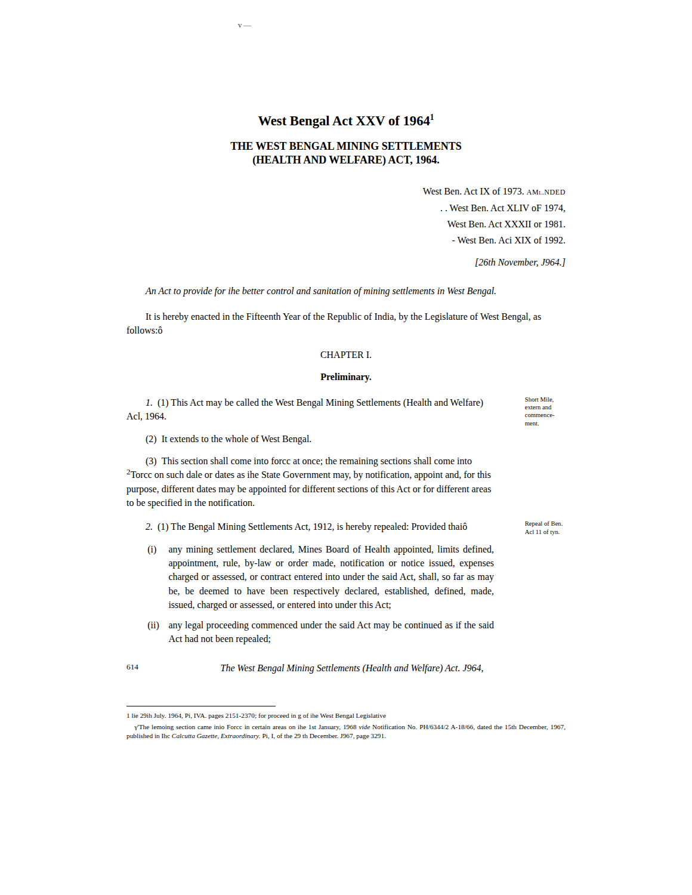v—
West Bengal Act XXV of 19641
THE WEST BENGAL MINING SETTLEMENTS
(HEALTH AND WELFARE) ACT, 1964.
West Ben. Act IX of 1973. AMl.NDED
. . West Ben. Act XLIV oF 1974,
West Ben. Act XXXII or 1981.
- West Ben. Aci XIX of 1992.
[26th November, J964.]
An Act to provide for ihe better control and sanitation of mining settlements in West Bengal.
It is hereby enacted in the Fifteenth Year of the Republic of India, by the Legislature of West Bengal, as follows:ô
CHAPTER I.
Preliminary.
Short Mile, extern and commence-ment.
1. (1) This Act may be called the West Bengal Mining Settlements (Health and Welfare) Acl, 1964.
(2) It extends to the whole of West Bengal.
(3) This section shall come into forcc at once; the remaining sections shall come into 2Torcc on such dale or dates as ihe State Government may, by notification, appoint and, for this purpose, different dates may be appointed for different sections of this Act or for different areas to be specified in the notification.
Repeal of Ben. Acl 11 of tyn.
2. (1) The Bengal Mining Settlements Act, 1912, is hereby repealed: Provided thaiô
(i) any mining settlement declared, Mines Board of Health appointed, limits defined, appointment, rule, by-law or order made, notification or notice issued, expenses charged or assessed, or contract entered into under the said Act, shall, so far as may be, be deemed to have been respectively declared, established, defined, made, issued, charged or assessed, or entered into under this Act;
(ii) any legal proceeding commenced under the said Act may be continued as if the said Act had not been repealed;
614 The West Bengal Mining Settlements (Health and Welfare) Act. J964,
1 lie 29ih July. 1964, Pi, IVA. pages 2151-2370; for proceed in g of ihe West Bengal Legislative
γ'The lemoing section came inio Forcc in certain areas on ihe 1st January, 1968 vide Notification No. PH/6344/2 A-18/66, dated the 15th December, 1967, published in Ihc Calcutta Gazette, Extraordinary. Pi, I, of the 29 th December. J967, page 3291.